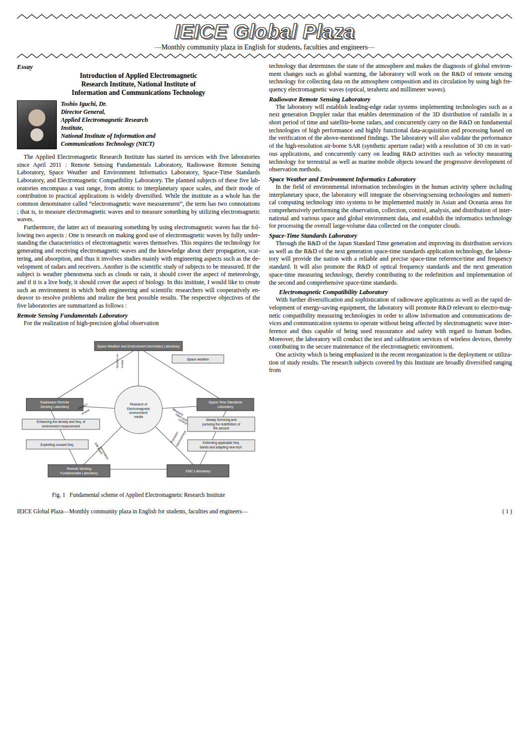IEICE Global Plaza
―Monthly community plaza in English for students, faculties and engineers―
Essay
Introduction of Applied Electromagnetic
Research Institute, National Institute of
Information and Communications Technology
Toshio Iguchi, Dr.
Director General,
Applied Electromagnetic Research
Institute,
National Institute of Information and
Communications Technology (NICT)
The Applied Electromagnetic Research Institute has started its services with five laboratories since April 2011 : Remote Sensing Fundamentals Laboratory, Radiowave Remote Sensing Laboratory, Space Weather and Environment Informatics Laboratory, Space-Time Standards Laboratory, and Electromagnetic Compatibility Laboratory. The planned subjects of these five laboratories encompass a vast range, from atomic to interplanetary space scales, and their mode of contribution to practical applications is widely diversified. While the institute as a whole has the common denominator called “electromagnetic wave measurement”, the term has two connotations ; that is, to measure electromagnetic waves and to measure something by utilizing electromagnetic waves.
Furthermore, the latter act of measuring something by using electromagnetic waves has the following two aspects : One is research on making good use of electromagnetic waves by fully understanding the characteristics of electromagnetic waves themselves. This requires the technology for generating and receiving electromagnetic waves and the knowledge about their propagation, scattering, and absorption, and thus it involves studies mainly with engineering aspects such as the development of radars and receivers. Another is the scientific study of subjects to be measured. If the subject is weather phenomena such as clouds or rain, it should cover the aspect of meteorology, and if it is a live body, it should cover the aspect of biology. In this institute, I would like to create such an environment in which both engineering and scientific researchers will cooperatively endeavor to resolve problems and realize the best possible results. The respective objectives of the five laboratories are summarized as follows :
Remote Sensing Fundamentals Laboratory
For the realization of high-precision global observation
Research of Electromagnetic environment/ media Space Weather and Environment Informatics Laboratory Space weather Radiowave Remote Sensing Laboratory Enhancing the density and freq. of environment measurement Exploiting unused freq. Space-Time Standards Laboratory Steady Servicing and pursuing the redefinition of the second Extending applicable freq. bands and adapting new tech. Remote Sensing Fundamentals Laboratory EMC Laboratory Studies on media Measur ement Measure ment and control EM wave generation Precision improvement
Fig. 1 Fundamental scheme of Applied Electromagnetic Research Institute
technology that determines the state of the atmosphere and makes the diagnosis of global environment changes such as global warming, the laboratory will work on the R&D of remote sensing technology for collecting data on the atmosphere composition and its circulation by using high frequency electromagnetic waves (optical, terahertz and millimeter waves).
Radiowave Remote Sensing Laboratory
The laboratory will establish leading-edge radar systems implementing technologies such as a next generation Doppler radar that enables determination of the 3D distribution of rainfalls in a short period of time and satellite-borne radars, and concurrently carry on the R&D on fundamental technologies of high performance and highly functional data-acquisition and processing based on the verification of the above-mentioned findings. The laboratory will also validate the performance of the high-resolution air-borne SAR (synthetic aperture radar) with a resolution of 30 cm in various applications, and concurrently carry on leading R&D activities such as velocity measuring technology for terrestrial as well as marine mobile objects toward the progressive development of observation methods.
Space Weather and Environment Informatics Laboratory
In the field of environmental information technologies in the human activity sphere including interplanetary space, the laboratory will integrate the observing/sensing technologies and numerical computing technology into systems to be implemented mainly in Asian and Oceania areas for comprehensively performing the observation, collection, control, analysis, and distribution of international and various space and global environment data, and establish the informatics technology for processing the overall large-volume data collected on the computer clouds.
Space-Time Standards Laboratory
Through the R&D of the Japan Standard Time generation and improving its distribution services as well as the R&D of the next generation space-time standards application technology, the laboratory will provide the nation with a reliable and precise space-time reference/time and frequency standard. It will also promote the R&D of optical frequency standards and the next generation space-time measuring technology, thereby contributing to the redefinition and implementation of the second and comprehensive space-time standards.
Electromagnetic Compatibility Laboratory
With further diversification and sophistication of radiowave applications as well as the rapid development of energy-saving equipment, the laboratory will promote R&D relevant to electro-magnetic compatibility measuring technologies in order to allow information and communications devices and communication systems to operate without being affected by electromagnetic wave interference and thus capable of being used reassurance and safety with regard to human bodies. Moreover, the laboratory will conduct the test and calibration services of wireless devices, thereby contributing to the secure maintenance of the electromagnetic environment.
One activity which is being emphasized in the recent reorganization is the deployment or utilization of study results. The research subjects covered by this Institute are broadly diversified ranging from
IEICE Global Plaza―Monthly community plaza in English for students, faculties and engineers―
( 1 )